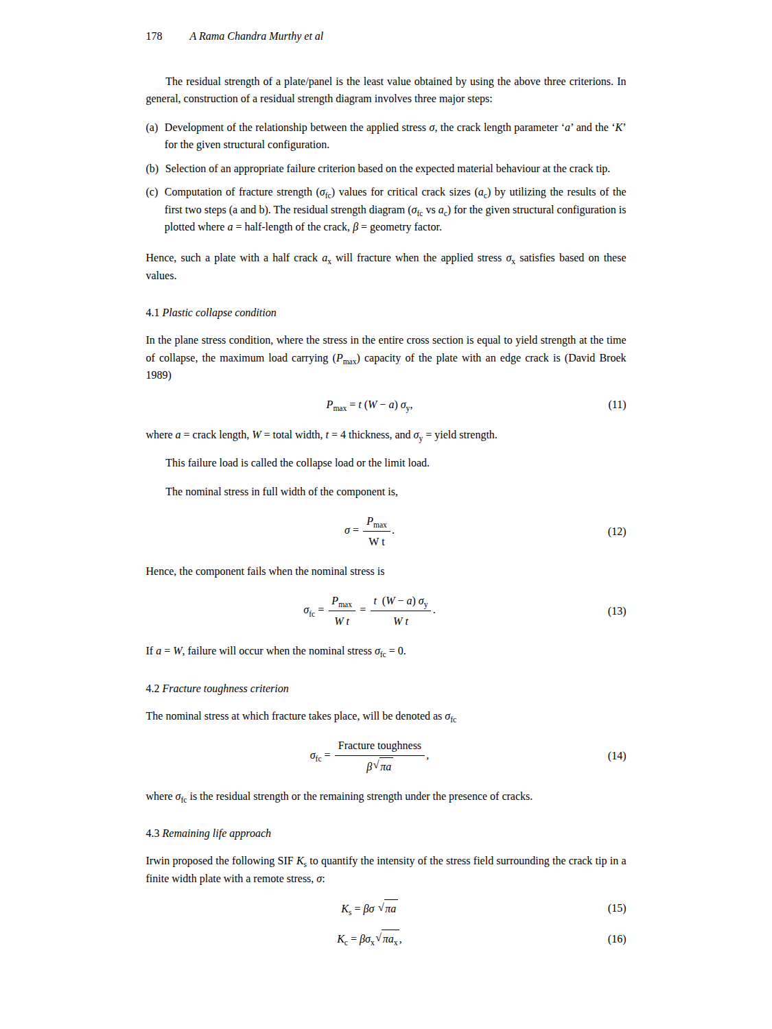178 A Rama Chandra Murthy et al
The residual strength of a plate/panel is the least value obtained by using the above three criterions. In general, construction of a residual strength diagram involves three major steps:
(a) Development of the relationship between the applied stress σ, the crack length parameter ‘a’ and the ‘K’ for the given structural configuration.
(b) Selection of an appropriate failure criterion based on the expected material behaviour at the crack tip.
(c) Computation of fracture strength (σfc) values for critical crack sizes (ac) by utilizing the results of the first two steps (a and b). The residual strength diagram (σfc vs ac) for the given structural configuration is plotted where a = half-length of the crack, β = geometry factor.
Hence, such a plate with a half crack ax will fracture when the applied stress σx satisfies based on these values.
4.1 Plastic collapse condition
In the plane stress condition, where the stress in the entire cross section is equal to yield strength at the time of collapse, the maximum load carrying (Pmax) capacity of the plate with an edge crack is (David Broek 1989)
Pmax = t (W − a) σy, (11)
where a = crack length, W = total width, t = 4 thickness, and σy = yield strength.
This failure load is called the collapse load or the limit load.
The nominal stress in full width of the component is,
σ = Pmax W t. (12)
Hence, the component fails when the nominal stress is
σfc = Pmax W t = t (W − a) σy W t. (13)
If a = W, failure will occur when the nominal stress σfc = 0.
4.2 Fracture toughness criterion
The nominal stress at which fracture takes place, will be denoted as σfc
σfc = Fracture toughness βπa, (14)
where σfc is the residual strength or the remaining strength under the presence of cracks.
4.3 Remaining life approach
Irwin proposed the following SIF Ks to quantify the intensity of the stress field surrounding the crack tip in a finite width plate with a remote stress, σ:
Ks = βσ πa (15)
Kc = βσxπax, (16)